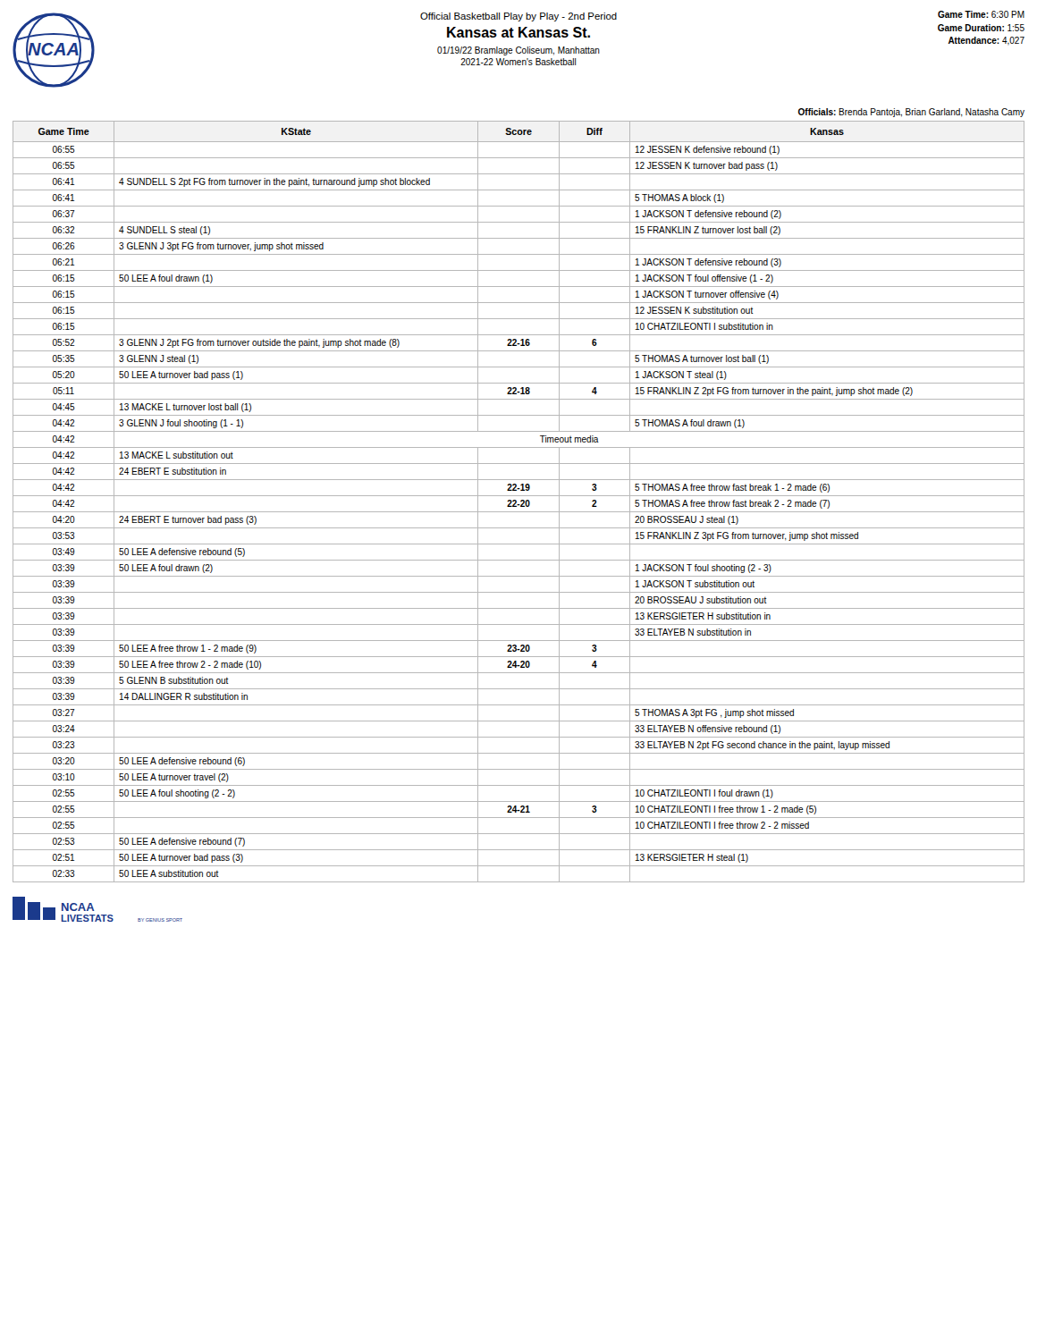NCAA
Official Basketball Play by Play - 2nd Period
Kansas at Kansas St.
01/19/22 Bramlage Coliseum, Manhattan
2021-22 Women's Basketball
Game Time: 6:30 PM
Game Duration: 1:55
Attendance: 4,027
Officials: Brenda Pantoja, Brian Garland, Natasha Camy
| Game Time | KState | Score | Diff | Kansas |
| --- | --- | --- | --- | --- |
| 06:55 | | | | 12 JESSEN K defensive rebound (1) |
| 06:55 | | | | 12 JESSEN K turnover bad pass (1) |
| 06:41 | 4 SUNDELL S 2pt FG from turnover in the paint, turnaround jump shot blocked | | | |
| 06:41 | | | | 5 THOMAS A block (1) |
| 06:37 | | | | 1 JACKSON T defensive rebound (2) |
| 06:32 | 4 SUNDELL S steal (1) | | | 15 FRANKLIN Z turnover lost ball (2) |
| 06:26 | 3 GLENN J 3pt FG from turnover, jump shot missed | | | |
| 06:21 | | | | 1 JACKSON T defensive rebound (3) |
| 06:15 | 50 LEE A foul drawn (1) | | | 1 JACKSON T foul offensive (1 - 2) |
| 06:15 | | | | 1 JACKSON T turnover offensive (4) |
| 06:15 | | | | 12 JESSEN K substitution out |
| 06:15 | | | | 10 CHATZILEONTI I substitution in |
| 05:52 | 3 GLENN J 2pt FG from turnover outside the paint, jump shot made (8) | 22-16 | 6 | |
| 05:35 | 3 GLENN J steal (1) | | | 5 THOMAS A turnover lost ball (1) |
| 05:20 | 50 LEE A turnover bad pass (1) | | | 1 JACKSON T steal (1) |
| 05:11 | | 22-18 | 4 | 15 FRANKLIN Z 2pt FG from turnover in the paint, jump shot made (2) |
| 04:45 | 13 MACKE L turnover lost ball (1) | | | |
| 04:42 | 3 GLENN J foul shooting (1 - 1) | | | 5 THOMAS A foul drawn (1) |
| 04:42 | Timeout media |
| 04:42 | 13 MACKE L substitution out | | | |
| 04:42 | 24 EBERT E substitution in | | | |
| 04:42 | | 22-19 | 3 | 5 THOMAS A free throw fast break 1 - 2 made (6) |
| 04:42 | | 22-20 | 2 | 5 THOMAS A free throw fast break 2 - 2 made (7) |
| 04:20 | 24 EBERT E turnover bad pass (3) | | | 20 BROSSEAU J steal (1) |
| 03:53 | | | | 15 FRANKLIN Z 3pt FG from turnover, jump shot missed |
| 03:49 | 50 LEE A defensive rebound (5) | | | |
| 03:39 | 50 LEE A foul drawn (2) | | | 1 JACKSON T foul shooting (2 - 3) |
| 03:39 | | | | 1 JACKSON T substitution out |
| 03:39 | | | | 20 BROSSEAU J substitution out |
| 03:39 | | | | 13 KERSGIETER H substitution in |
| 03:39 | | | | 33 ELTAYEB N substitution in |
| 03:39 | 50 LEE A free throw 1 - 2 made (9) | 23-20 | 3 | |
| 03:39 | 50 LEE A free throw 2 - 2 made (10) | 24-20 | 4 | |
| 03:39 | 5 GLENN B substitution out | | | |
| 03:39 | 14 DALLINGER R substitution in | | | |
| 03:27 | | | | 5 THOMAS A 3pt FG , jump shot missed |
| 03:24 | | | | 33 ELTAYEB N offensive rebound (1) |
| 03:23 | | | | 33 ELTAYEB N 2pt FG second chance in the paint, layup missed |
| 03:20 | 50 LEE A defensive rebound (6) | | | |
| 03:10 | 50 LEE A turnover travel (2) | | | |
| 02:55 | 50 LEE A foul shooting (2 - 2) | | | 10 CHATZILEONTI I foul drawn (1) |
| 02:55 | | 24-21 | 3 | 10 CHATZILEONTI I free throw 1 - 2 made (5) |
| 02:55 | | | | 10 CHATZILEONTI I free throw 2 - 2 missed |
| 02:53 | 50 LEE A defensive rebound (7) | | | |
| 02:51 | 50 LEE A turnover bad pass (3) | | | 13 KERSGIETER H steal (1) |
| 02:33 | 50 LEE A substitution out | | | |
NCAA LIVESTATS BY GENIUS SPORTS